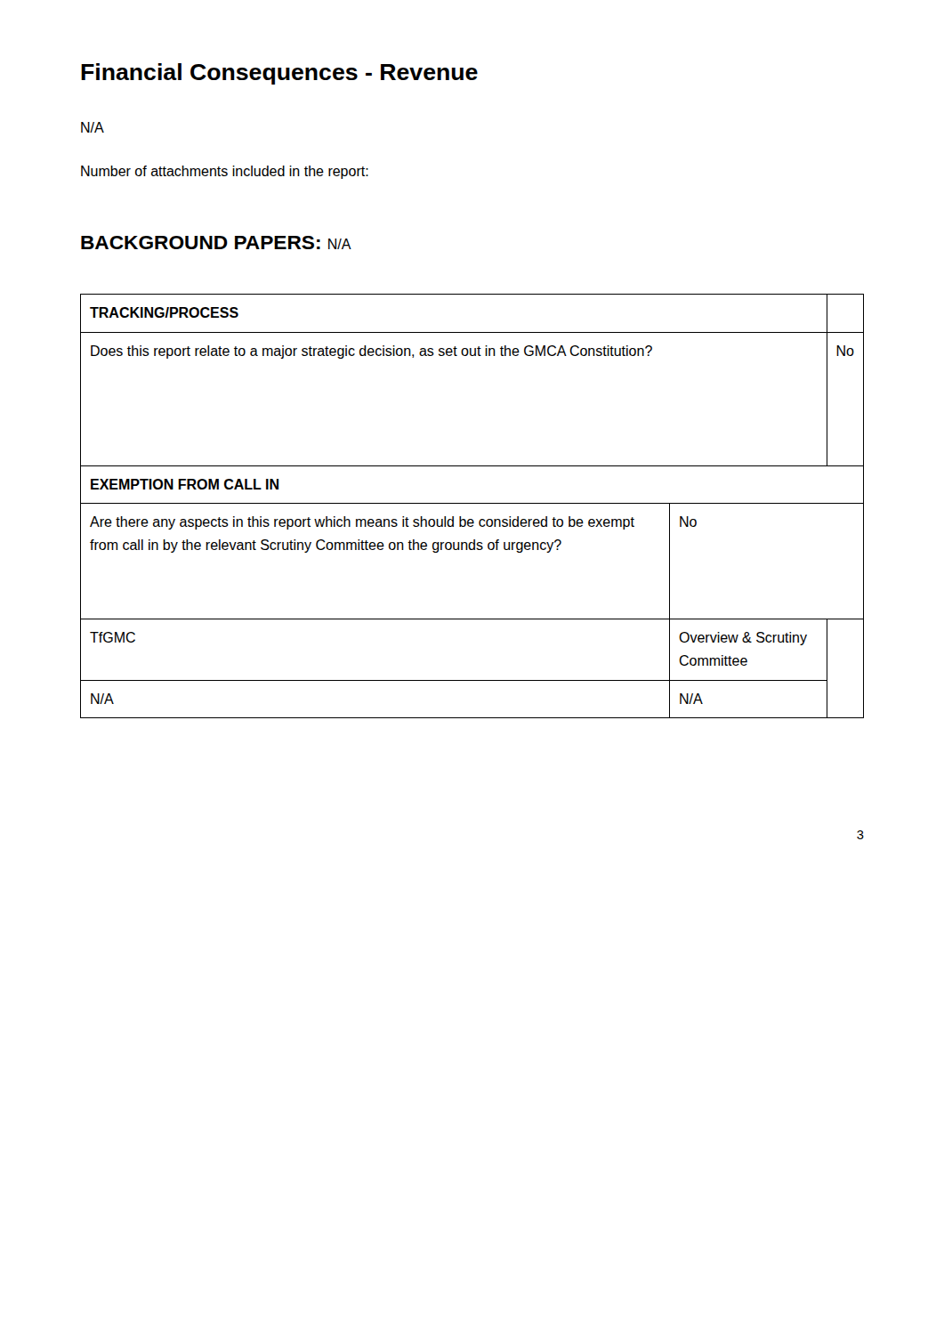Financial Consequences - Revenue
N/A
Number of attachments included in the report:
BACKGROUND PAPERS: N/A
| TRACKING/PROCESS | |
| Does this report relate to a major strategic decision, as set out in the GMCA Constitution? | No |
| EXEMPTION FROM CALL IN |
| Are there any aspects in this report which means it should be considered to be exempt from call in by the relevant Scrutiny Committee on the grounds of urgency? | No |
| TfGMC | Overview & Scrutiny Committee | |
| N/A | N/A |
3